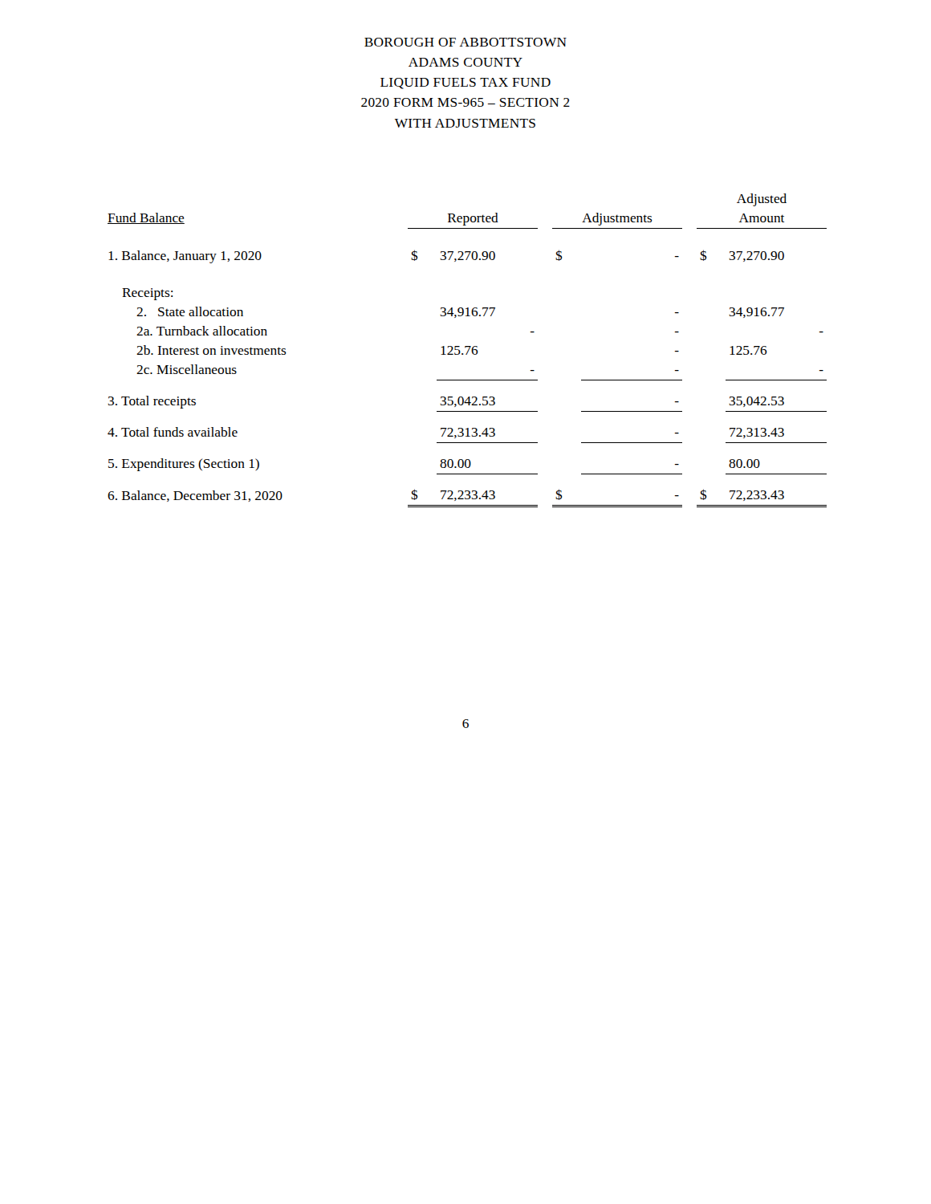BOROUGH OF ABBOTTSTOWN
ADAMS COUNTY
LIQUID FUELS TAX FUND
2020 FORM MS-965 – SECTION 2
WITH ADJUSTMENTS
| | | | | | | Adjusted |
| Fund Balance | | Reported | | Adjustments | | Amount |
| 1. Balance, January 1, 2020 | | $ | 37,270.90 | | $ | - | | $ | 37,270.90 |
| Receipts: | | | | | | | | | |
| 2. State allocation | | | 34,916.77 | | | - | | | 34,916.77 |
| 2a. Turnback allocation | | | - | | | - | | | - |
| 2b. Interest on investments | | | 125.76 | | | - | | | 125.76 |
| 2c. Miscellaneous | | | - | | | - | | | - |
| 3. Total receipts | | | 35,042.53 | | | - | | | 35,042.53 |
| 4. Total funds available | | | 72,313.43 | | | - | | | 72,313.43 |
| 5. Expenditures (Section 1) | | | 80.00 | | | - | | | 80.00 |
| 6. Balance, December 31, 2020 | | $ | 72,233.43 | | $ | - | | $ | 72,233.43 |
6